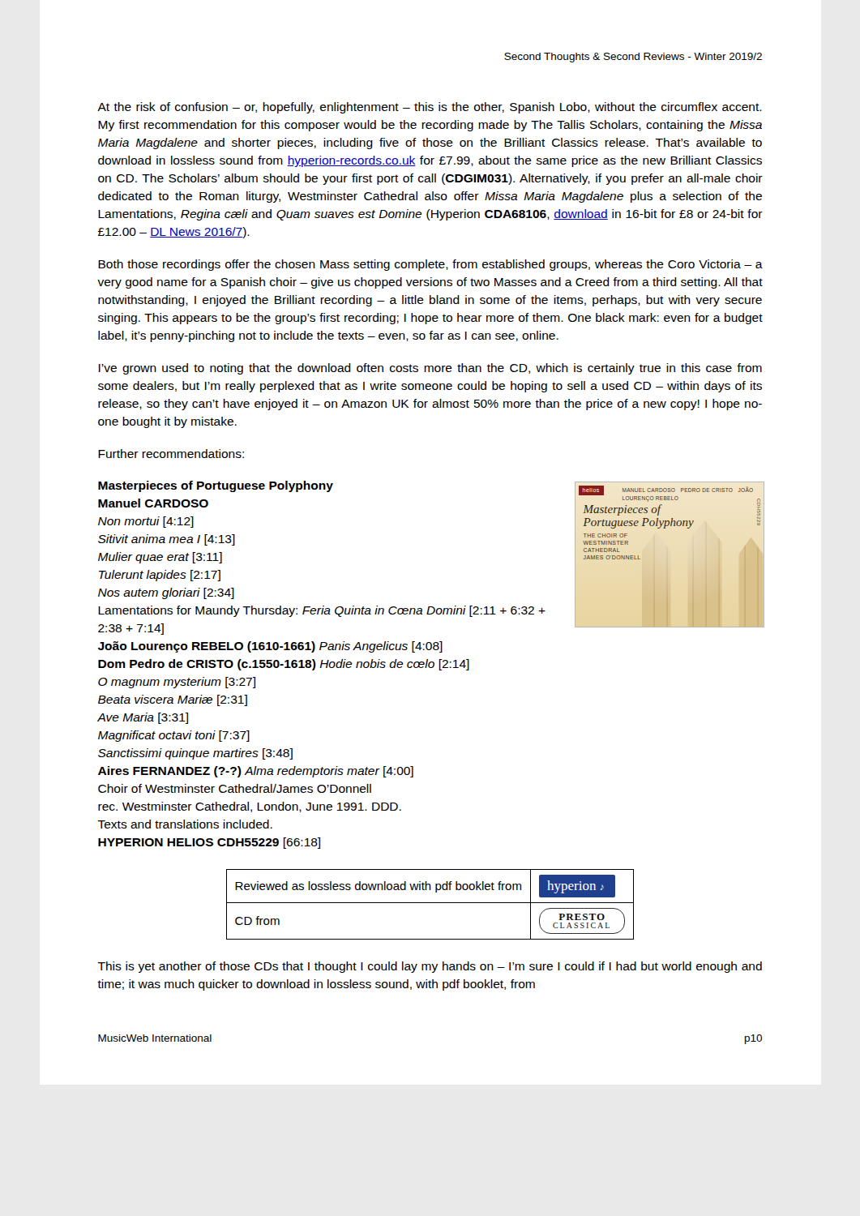Second Thoughts & Second Reviews - Winter 2019/2
At the risk of confusion – or, hopefully, enlightenment – this is the other, Spanish Lobo, without the circumflex accent. My first recommendation for this composer would be the recording made by The Tallis Scholars, containing the Missa Maria Magdalene and shorter pieces, including five of those on the Brilliant Classics release. That’s available to download in lossless sound from hyperion-records.co.uk for £7.99, about the same price as the new Brilliant Classics on CD. The Scholars’ album should be your first port of call (CDGIM031). Alternatively, if you prefer an all-male choir dedicated to the Roman liturgy, Westminster Cathedral also offer Missa Maria Magdalene plus a selection of the Lamentations, Regina cæli and Quam suaves est Domine (Hyperion CDA68106, download in 16-bit for £8 or 24-bit for £12.00 – DL News 2016/7).
Both those recordings offer the chosen Mass setting complete, from established groups, whereas the Coro Victoria – a very good name for a Spanish choir – give us chopped versions of two Masses and a Creed from a third setting. All that notwithstanding, I enjoyed the Brilliant recording – a little bland in some of the items, perhaps, but with very secure singing. This appears to be the group’s first recording; I hope to hear more of them. One black mark: even for a budget label, it’s penny-pinching not to include the texts – even, so far as I can see, online.
I’ve grown used to noting that the download often costs more than the CD, which is certainly true in this case from some dealers, but I’m really perplexed that as I write someone could be hoping to sell a used CD – within days of its release, so they can’t have enjoyed it – on Amazon UK for almost 50% more than the price of a new copy! I hope no-one bought it by mistake.
Further recommendations:
helios
MANUEL CARDOSO PEDRO DE CRISTO JOÃO LOURENÇO REBELO
Masterpieces of
Portuguese Polyphony
THE CHOIR OF
WESTMINSTER
CATHEDRAL
JAMES O'DONNELL
CDH55229
Masterpieces of Portuguese Polyphony
Manuel CARDOSO
Non mortui [4:12]
Sitivit anima mea I [4:13]
Mulier quae erat [3:11]
Tulerunt lapides [2:17]
Nos autem gloriari [2:34]
Lamentations for Maundy Thursday: Feria Quinta in Cœna Domini [2:11 + 6:32 + 2:38 + 7:14]
João Lourenço REBELO (1610-1661) Panis Angelicus [4:08]
Dom Pedro de CRISTO (c.1550-1618) Hodie nobis de cœlo [2:14]
O magnum mysterium [3:27]
Beata viscera Mariæ [2:31]
Ave Maria [3:31]
Magnificat octavi toni [7:37]
Sanctissimi quinque martires [3:48]
Aires FERNANDEZ (?-?) Alma redemptoris mater [4:00]
Choir of Westminster Cathedral/James O’Donnell
rec. Westminster Cathedral, London, June 1991. DDD.
Texts and translations included.
HYPERION HELIOS CDH55229 [66:18]
| Reviewed as lossless download with pdf booklet from | hyperion |
| CD from | PRESTO CLASSICAL |
This is yet another of those CDs that I thought I could lay my hands on – I’m sure I could if I had but world enough and time; it was much quicker to download in lossless sound, with pdf booklet, from
MusicWeb International p10